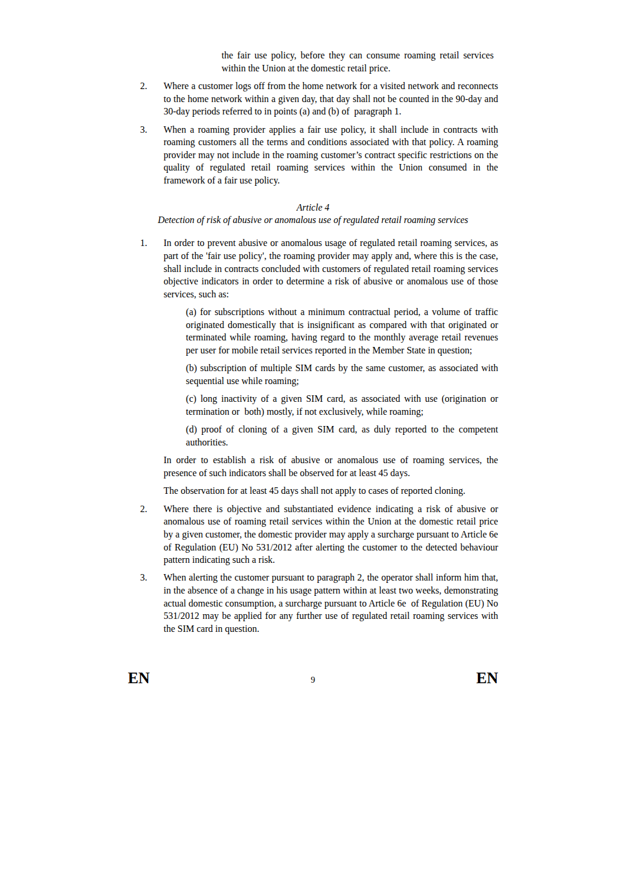the fair use policy, before they can consume roaming retail services within the Union at the domestic retail price.
2.
Where a customer logs off from the home network for a visited network and reconnects to the home network within a given day, that day shall not be counted in the 90-day and 30-day periods referred to in points (a) and (b) of paragraph 1.
3.
When a roaming provider applies a fair use policy, it shall include in contracts with roaming customers all the terms and conditions associated with that policy. A roaming provider may not include in the roaming customer’s contract specific restrictions on the quality of regulated retail roaming services within the Union consumed in the framework of a fair use policy.
Article 4
Detection of risk of abusive or anomalous use of regulated retail roaming services
1.
In order to prevent abusive or anomalous usage of regulated retail roaming services, as part of the 'fair use policy', the roaming provider may apply and, where this is the case, shall include in contracts concluded with customers of regulated retail roaming services objective indicators in order to determine a risk of abusive or anomalous use of those services, such as:
(a) for subscriptions without a minimum contractual period, a volume of traffic originated domestically that is insignificant as compared with that originated or terminated while roaming, having regard to the monthly average retail revenues per user for mobile retail services reported in the Member State in question;
(b) subscription of multiple SIM cards by the same customer, as associated with sequential use while roaming;
(c) long inactivity of a given SIM card, as associated with use (origination or termination or both) mostly, if not exclusively, while roaming;
(d) proof of cloning of a given SIM card, as duly reported to the competent authorities.
In order to establish a risk of abusive or anomalous use of roaming services, the presence of such indicators shall be observed for at least 45 days.
The observation for at least 45 days shall not apply to cases of reported cloning.
2.
Where there is objective and substantiated evidence indicating a risk of abusive or anomalous use of roaming retail services within the Union at the domestic retail price by a given customer, the domestic provider may apply a surcharge pursuant to Article 6e of Regulation (EU) No 531/2012 after alerting the customer to the detected behaviour pattern indicating such a risk.
3.
When alerting the customer pursuant to paragraph 2, the operator shall inform him that, in the absence of a change in his usage pattern within at least two weeks, demonstrating actual domestic consumption, a surcharge pursuant to Article 6e of Regulation (EU) No 531/2012 may be applied for any further use of regulated retail roaming services with the SIM card in question.
EN
9
EN